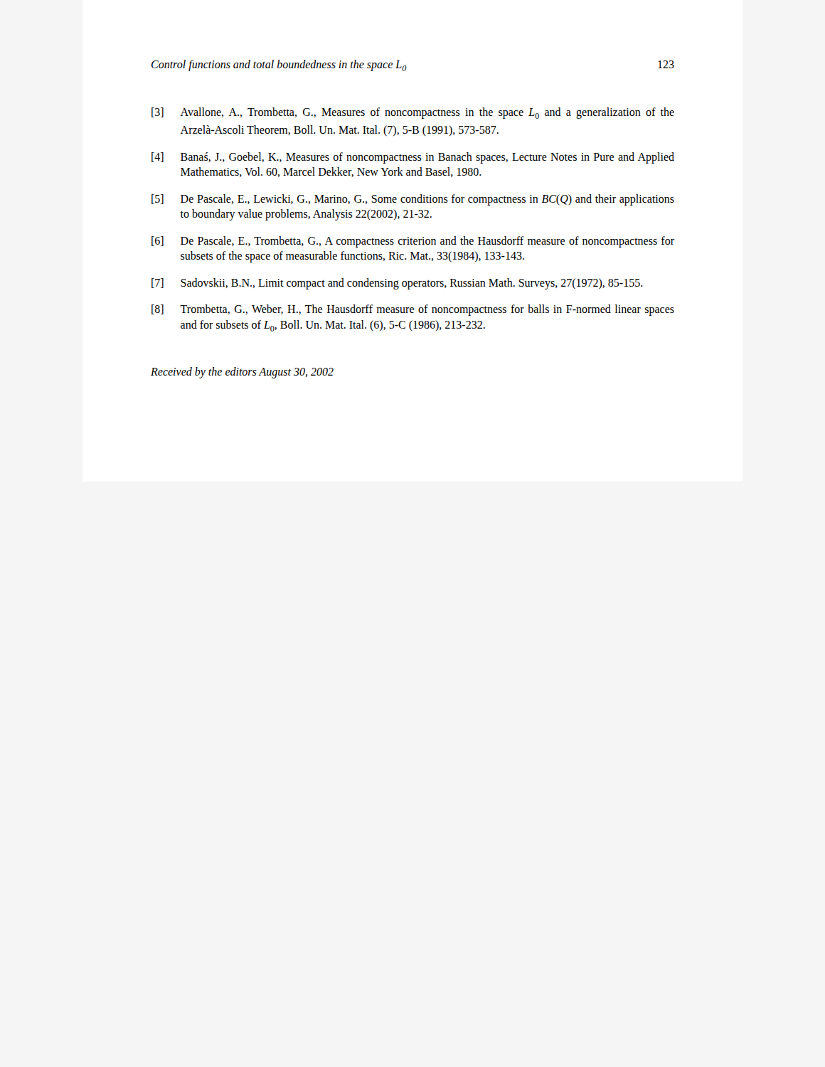Control functions and total boundedness in the space L0 123
[3] Avallone, A., Trombetta, G., Measures of noncompactness in the space L0 and a generalization of the Arzelà-Ascoli Theorem, Boll. Un. Mat. Ital. (7), 5-B (1991), 573-587.
[4] Banaś, J., Goebel, K., Measures of noncompactness in Banach spaces, Lecture Notes in Pure and Applied Mathematics, Vol. 60, Marcel Dekker, New York and Basel, 1980.
[5] De Pascale, E., Lewicki, G., Marino, G., Some conditions for compactness in BC(Q) and their applications to boundary value problems, Analysis 22(2002), 21-32.
[6] De Pascale, E., Trombetta, G., A compactness criterion and the Hausdorff measure of noncompactness for subsets of the space of measurable functions, Ric. Mat., 33(1984), 133-143.
[7] Sadovskii, B.N., Limit compact and condensing operators, Russian Math. Surveys, 27(1972), 85-155.
[8] Trombetta, G., Weber, H., The Hausdorff measure of noncompactness for balls in F-normed linear spaces and for subsets of L0, Boll. Un. Mat. Ital. (6), 5-C (1986), 213-232.
Received by the editors August 30, 2002